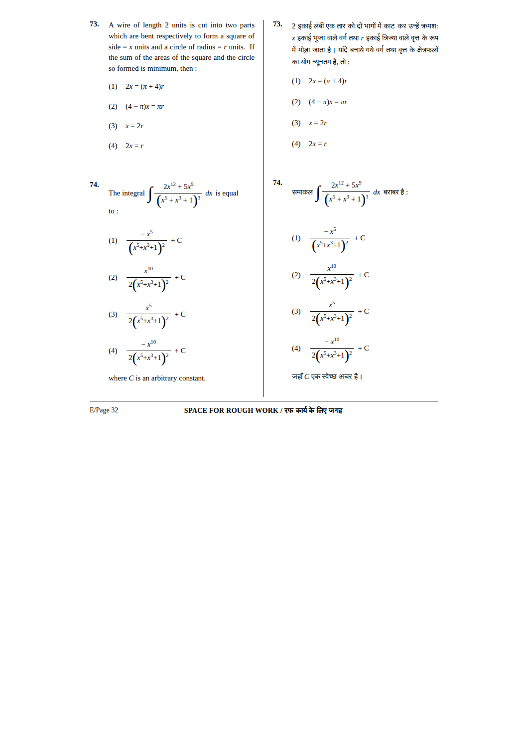73.
A wire of length 2 units is cut into two parts which are bent respectively to form a square of side = x units and a circle of radius = r units. If the sum of the areas of the square and the circle so formed is minimum, then :
(1)
2x = (π + 4)r
(2)
(4 − π)x = πr
(3)
x = 2r
(4)
2x = r
74.
The integral ∫ 2x12 + 5x9 (x5 + x3 + 1)3 dx is equal
to :
(1)
− x5 (x5+x3+1)2 + C
(2)
x10 2(x5+x3+1)2 + C
(3)
x5 2(x5+x3+1)2 + C
(4)
− x10 2(x5+x3+1)2 + C
where C is an arbitrary constant.
73.
2 इकाई लंबी एक तार को दो भागों में काट कर उन्हें क्रमश: x इकाई भुजा वाले वर्ग तथा r इकाई त्रिज्या वाले वृत्त के रूप में मोड़ा जाता है। यदि बनाये गये वर्ग तथा वृत्त के क्षेत्रफलों का योग न्यूनतम है, तो :
(1)
2x = (π + 4)r
(2)
(4 − π)x = πr
(3)
x = 2r
(4)
2x = r
74.
समाकल ∫ 2x12 + 5x9 (x5 + x3 + 1)3 dx बराबर है :
(1)
− x5 (x5+x3+1)2 + C
(2)
x10 2(x5+x3+1)2 + C
(3)
x5 2(x5+x3+1)2 + C
(4)
− x10 2(x5+x3+1)2 + C
जहाँ C एक स्वेच्छ अचर है।
E/Page 32
SPACE FOR ROUGH WORK / रफ कार्य के लिए जगह